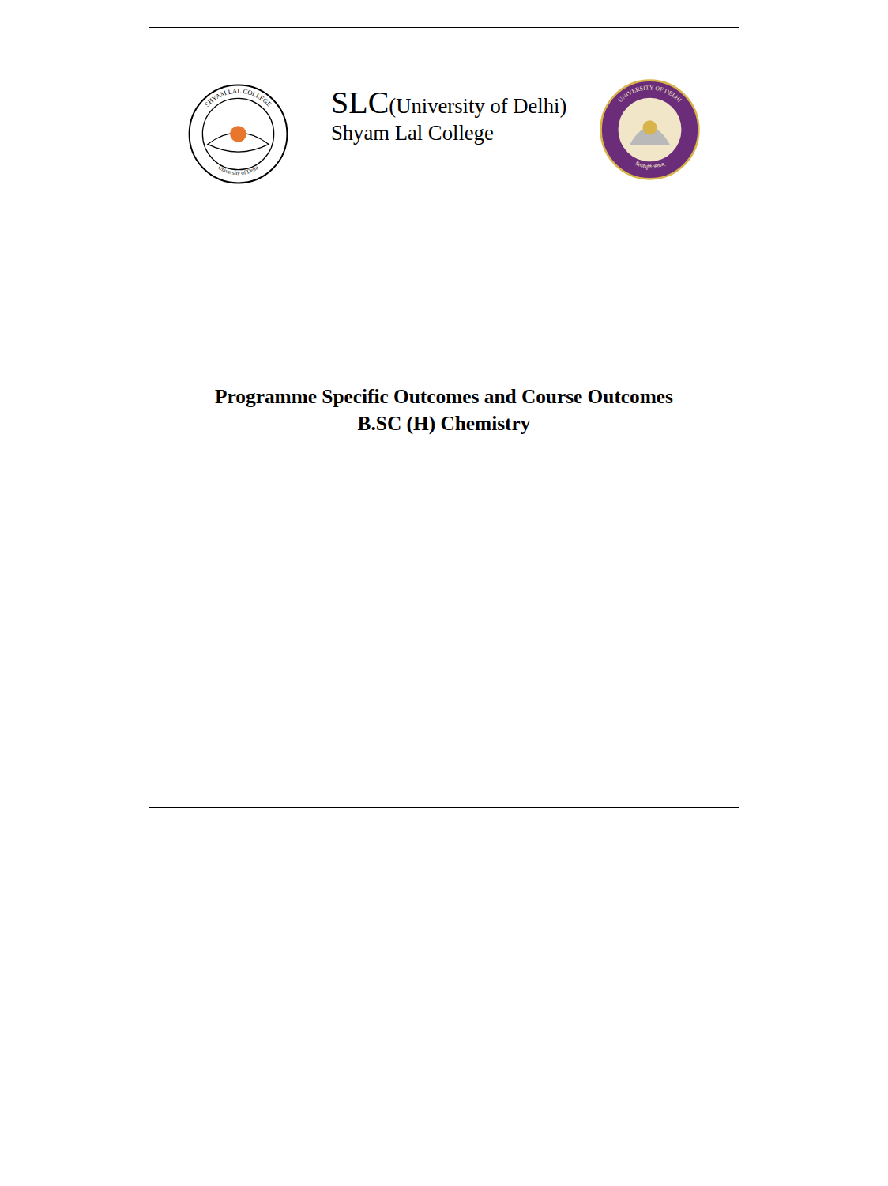SLC(University of Delhi)
Shyam Lal College
Programme Specific Outcomes and Course Outcomes B.SC (H) Chemistry